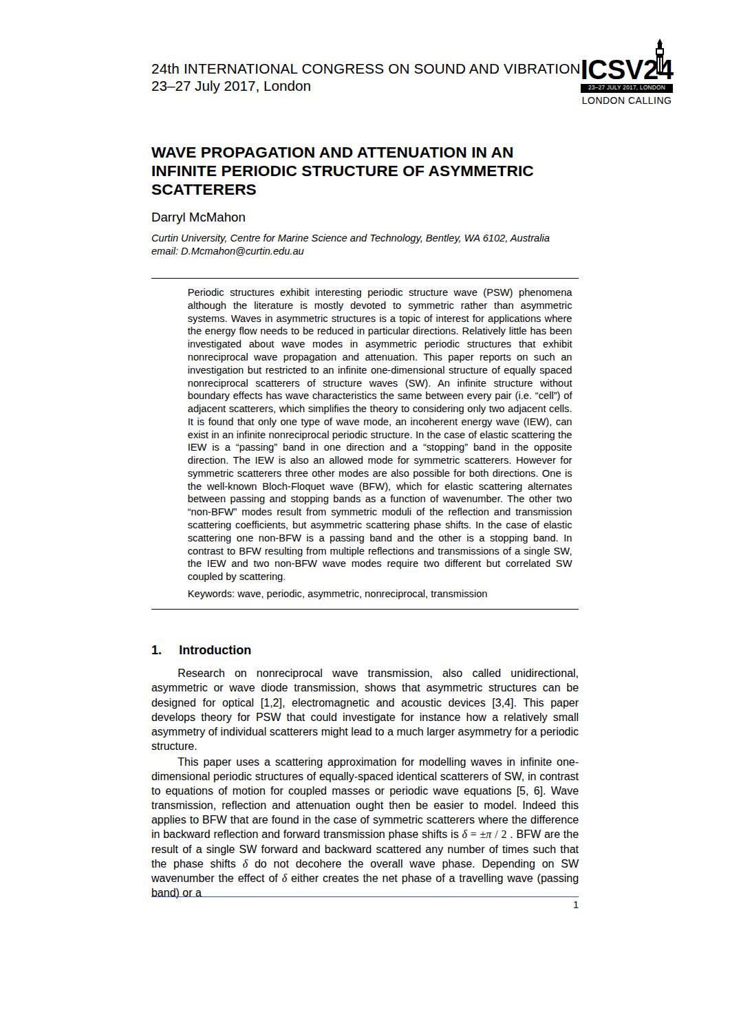24th INTERNATIONAL CONGRESS ON SOUND AND VIBRATION
23–27 July 2017, London
ICSV24
23–27 JULY 2017, LONDON
LONDON CALLING
WAVE PROPAGATION AND ATTENUATION IN AN INFINITE PERIODIC STRUCTURE OF ASYMMETRIC SCATTERERS
Darryl McMahon
Curtin University, Centre for Marine Science and Technology, Bentley, WA 6102, Australia
email: D.Mcmahon@curtin.edu.au
Periodic structures exhibit interesting periodic structure wave (PSW) phenomena although the literature is mostly devoted to symmetric rather than asymmetric systems. Waves in asymmetric structures is a topic of interest for applications where the energy flow needs to be reduced in particular directions. Relatively little has been investigated about wave modes in asymmetric periodic structures that exhibit nonreciprocal wave propagation and attenuation. This paper reports on such an investigation but restricted to an infinite one-dimensional structure of equally spaced nonreciprocal scatterers of structure waves (SW). An infinite structure without boundary effects has wave characteristics the same between every pair (i.e. “cell”) of adjacent scatterers, which simplifies the theory to considering only two adjacent cells. It is found that only one type of wave mode, an incoherent energy wave (IEW), can exist in an infinite nonreciprocal periodic structure. In the case of elastic scattering the IEW is a “passing” band in one direction and a “stopping” band in the opposite direction. The IEW is also an allowed mode for symmetric scatterers. However for symmetric scatterers three other modes are also possible for both directions. One is the well-known Bloch-Floquet wave (BFW), which for elastic scattering alternates between passing and stopping bands as a function of wavenumber. The other two “non-BFW” modes result from symmetric moduli of the reflection and transmission scattering coefficients, but asymmetric scattering phase shifts. In the case of elastic scattering one non-BFW is a passing band and the other is a stopping band. In contrast to BFW resulting from multiple reflections and transmissions of a single SW, the IEW and two non-BFW wave modes require two different but correlated SW coupled by scattering.
Keywords: wave, periodic, asymmetric, nonreciprocal, transmission
1. Introduction
Research on nonreciprocal wave transmission, also called unidirectional, asymmetric or wave diode transmission, shows that asymmetric structures can be designed for optical [1,2], electromagnetic and acoustic devices [3,4]. This paper develops theory for PSW that could investigate for instance how a relatively small asymmetry of individual scatterers might lead to a much larger asymmetry for a periodic structure.
This paper uses a scattering approximation for modelling waves in infinite one-dimensional periodic structures of equally-spaced identical scatterers of SW, in contrast to equations of motion for coupled masses or periodic wave equations [5, 6]. Wave transmission, reflection and attenuation ought then be easier to model. Indeed this applies to BFW that are found in the case of symmetric scatterers where the difference in backward reflection and forward transmission phase shifts is δ = ±π / 2 . BFW are the result of a single SW forward and backward scattered any number of times such that the phase shifts δ do not decohere the overall wave phase. Depending on SW wavenumber the effect of δ either creates the net phase of a travelling wave (passing band) or a
1